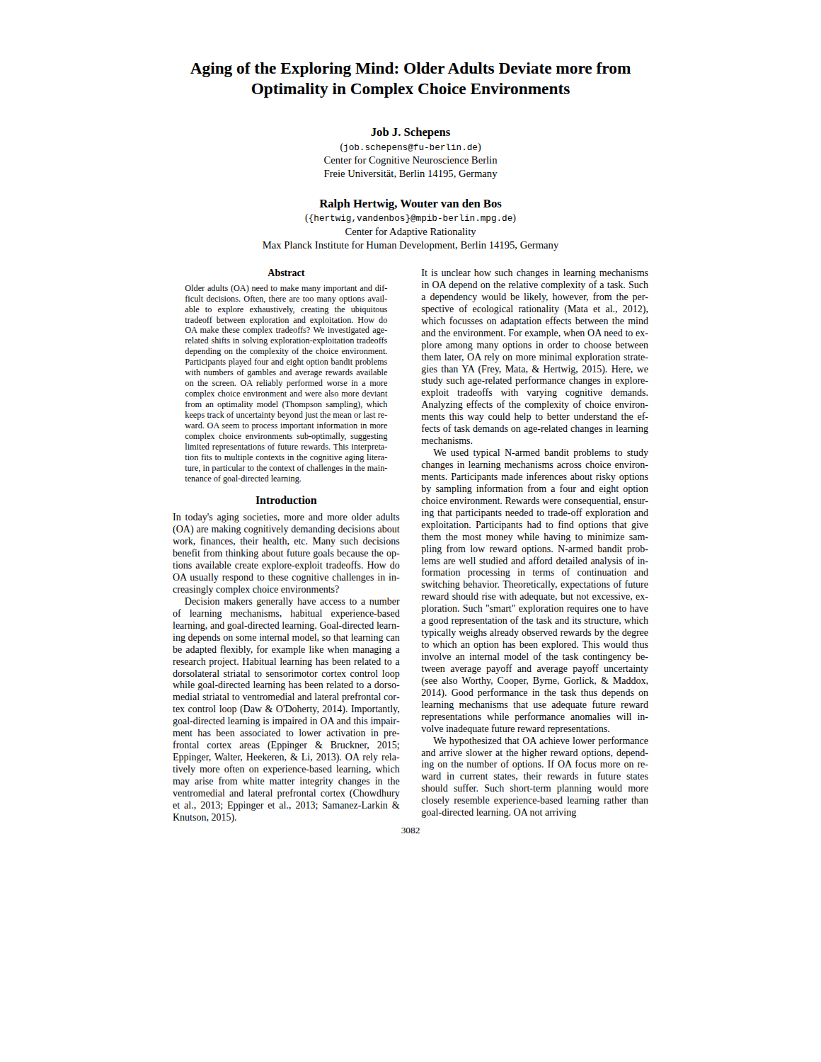Aging of the Exploring Mind: Older Adults Deviate more from Optimality in Complex Choice Environments
Job J. Schepens
(job.schepens@fu-berlin.de)
Center for Cognitive Neuroscience Berlin
Freie Universität, Berlin 14195, Germany
Ralph Hertwig, Wouter van den Bos
({hertwig,vandenbos}@mpib-berlin.mpg.de)
Center for Adaptive Rationality
Max Planck Institute for Human Development, Berlin 14195, Germany
Abstract
Older adults (OA) need to make many important and difficult decisions. Often, there are too many options available to explore exhaustively, creating the ubiquitous tradeoff between exploration and exploitation. How do OA make these complex tradeoffs? We investigated age-related shifts in solving exploration-exploitation tradeoffs depending on the complexity of the choice environment. Participants played four and eight option bandit problems with numbers of gambles and average rewards available on the screen. OA reliably performed worse in a more complex choice environment and were also more deviant from an optimality model (Thompson sampling), which keeps track of uncertainty beyond just the mean or last reward. OA seem to process important information in more complex choice environments sub-optimally, suggesting limited representations of future rewards. This interpretation fits to multiple contexts in the cognitive aging literature, in particular to the context of challenges in the maintenance of goal-directed learning.
Introduction
In today's aging societies, more and more older adults (OA) are making cognitively demanding decisions about work, finances, their health, etc. Many such decisions benefit from thinking about future goals because the options available create explore-exploit tradeoffs. How do OA usually respond to these cognitive challenges in increasingly complex choice environments?
Decision makers generally have access to a number of learning mechanisms, habitual experience-based learning, and goal-directed learning. Goal-directed learning depends on some internal model, so that learning can be adapted flexibly, for example like when managing a research project. Habitual learning has been related to a dorsolateral striatal to sensorimotor cortex control loop while goal-directed learning has been related to a dorsomedial striatal to ventromedial and lateral prefrontal cortex control loop (Daw & O'Doherty, 2014). Importantly, goal-directed learning is impaired in OA and this impairment has been associated to lower activation in prefrontal cortex areas (Eppinger & Bruckner, 2015; Eppinger, Walter, Heekeren, & Li, 2013). OA rely relatively more often on experience-based learning, which may arise from white matter integrity changes in the ventromedial and lateral prefrontal cortex (Chowdhury et al., 2013; Eppinger et al., 2013; Samanez-Larkin & Knutson, 2015).
It is unclear how such changes in learning mechanisms in OA depend on the relative complexity of a task. Such a dependency would be likely, however, from the perspective of ecological rationality (Mata et al., 2012), which focusses on adaptation effects between the mind and the environment. For example, when OA need to explore among many options in order to choose between them later, OA rely on more minimal exploration strategies than YA (Frey, Mata, & Hertwig, 2015). Here, we study such age-related performance changes in explore-exploit tradeoffs with varying cognitive demands. Analyzing effects of the complexity of choice environments this way could help to better understand the effects of task demands on age-related changes in learning mechanisms.
We used typical N-armed bandit problems to study changes in learning mechanisms across choice environments. Participants made inferences about risky options by sampling information from a four and eight option choice environment. Rewards were consequential, ensuring that participants needed to trade-off exploration and exploitation. Participants had to find options that give them the most money while having to minimize sampling from low reward options. N-armed bandit problems are well studied and afford detailed analysis of information processing in terms of continuation and switching behavior. Theoretically, expectations of future reward should rise with adequate, but not excessive, exploration. Such "smart" exploration requires one to have a good representation of the task and its structure, which typically weighs already observed rewards by the degree to which an option has been explored. This would thus involve an internal model of the task contingency between average payoff and average payoff uncertainty (see also Worthy, Cooper, Byrne, Gorlick, & Maddox, 2014). Good performance in the task thus depends on learning mechanisms that use adequate future reward representations while performance anomalies will involve inadequate future reward representations.
We hypothesized that OA achieve lower performance and arrive slower at the higher reward options, depending on the number of options. If OA focus more on reward in current states, their rewards in future states should suffer. Such short-term planning would more closely resemble experience-based learning rather than goal-directed learning. OA not arriving
3082